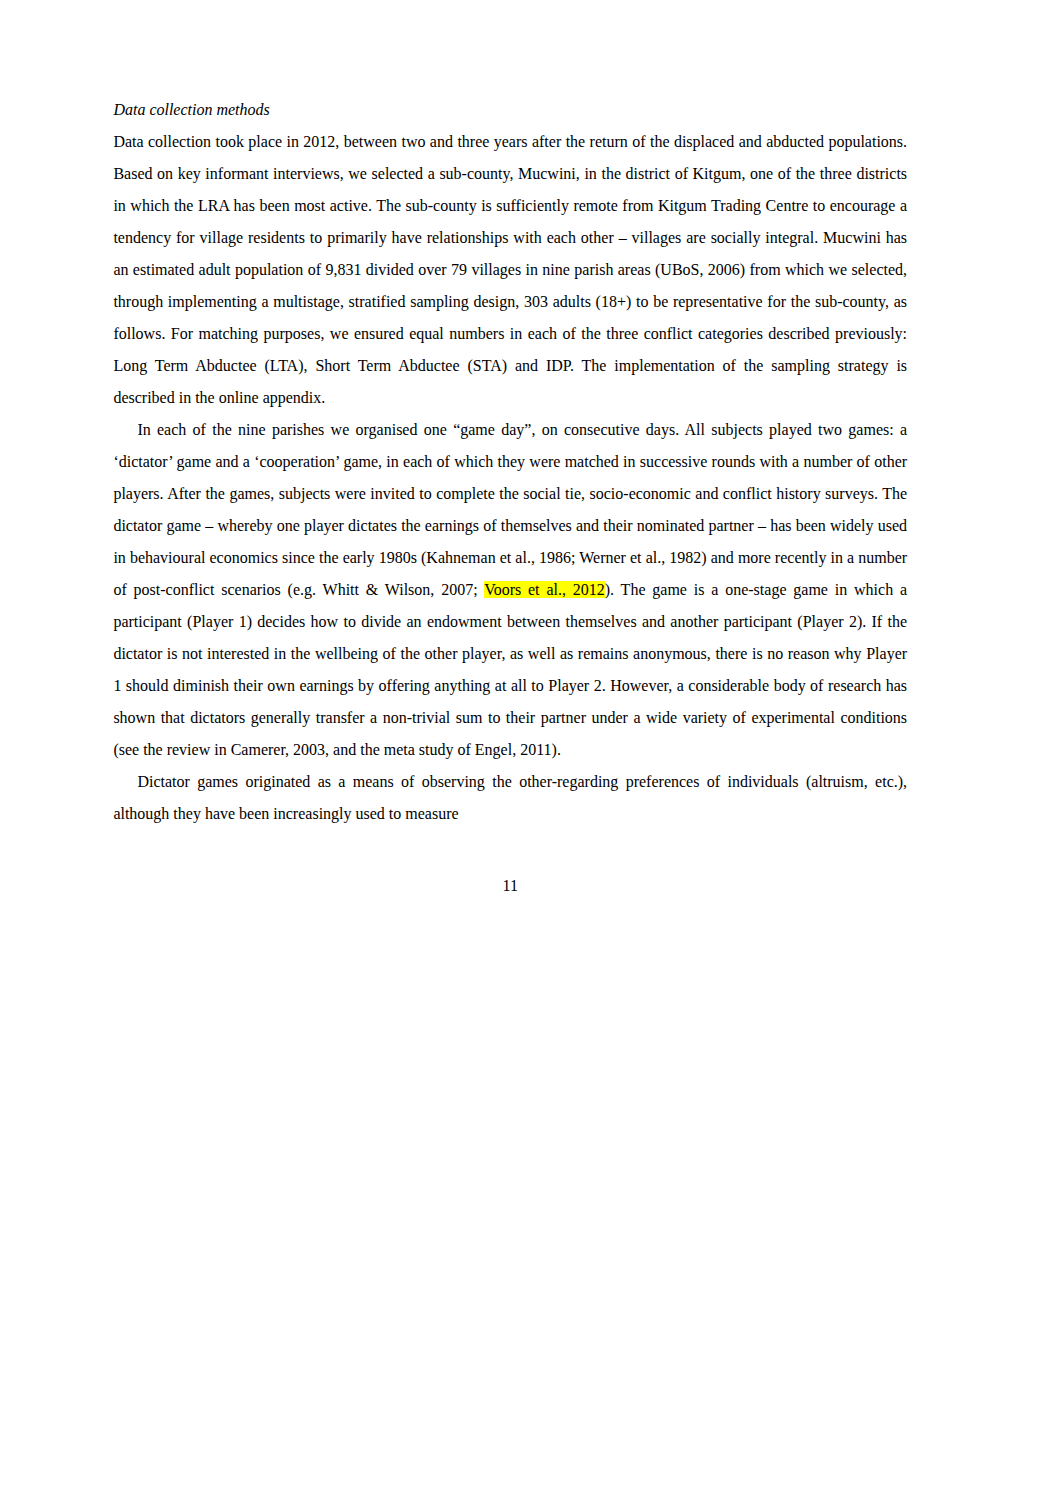Data collection methods
Data collection took place in 2012, between two and three years after the return of the displaced and abducted populations. Based on key informant interviews, we selected a sub-county, Mucwini, in the district of Kitgum, one of the three districts in which the LRA has been most active. The sub-county is sufficiently remote from Kitgum Trading Centre to encourage a tendency for village residents to primarily have relationships with each other – villages are socially integral. Mucwini has an estimated adult population of 9,831 divided over 79 villages in nine parish areas (UBoS, 2006) from which we selected, through implementing a multistage, stratified sampling design, 303 adults (18+) to be representative for the sub-county, as follows. For matching purposes, we ensured equal numbers in each of the three conflict categories described previously: Long Term Abductee (LTA), Short Term Abductee (STA) and IDP. The implementation of the sampling strategy is described in the online appendix.
In each of the nine parishes we organised one “game day”, on consecutive days. All subjects played two games: a ‘dictator’ game and a ‘cooperation’ game, in each of which they were matched in successive rounds with a number of other players. After the games, subjects were invited to complete the social tie, socio-economic and conflict history surveys. The dictator game – whereby one player dictates the earnings of themselves and their nominated partner – has been widely used in behavioural economics since the early 1980s (Kahneman et al., 1986; Werner et al., 1982) and more recently in a number of post-conflict scenarios (e.g. Whitt & Wilson, 2007; Voors et al., 2012). The game is a one-stage game in which a participant (Player 1) decides how to divide an endowment between themselves and another participant (Player 2). If the dictator is not interested in the wellbeing of the other player, as well as remains anonymous, there is no reason why Player 1 should diminish their own earnings by offering anything at all to Player 2. However, a considerable body of research has shown that dictators generally transfer a non-trivial sum to their partner under a wide variety of experimental conditions (see the review in Camerer, 2003, and the meta study of Engel, 2011).
Dictator games originated as a means of observing the other-regarding preferences of individuals (altruism, etc.), although they have been increasingly used to measure
11